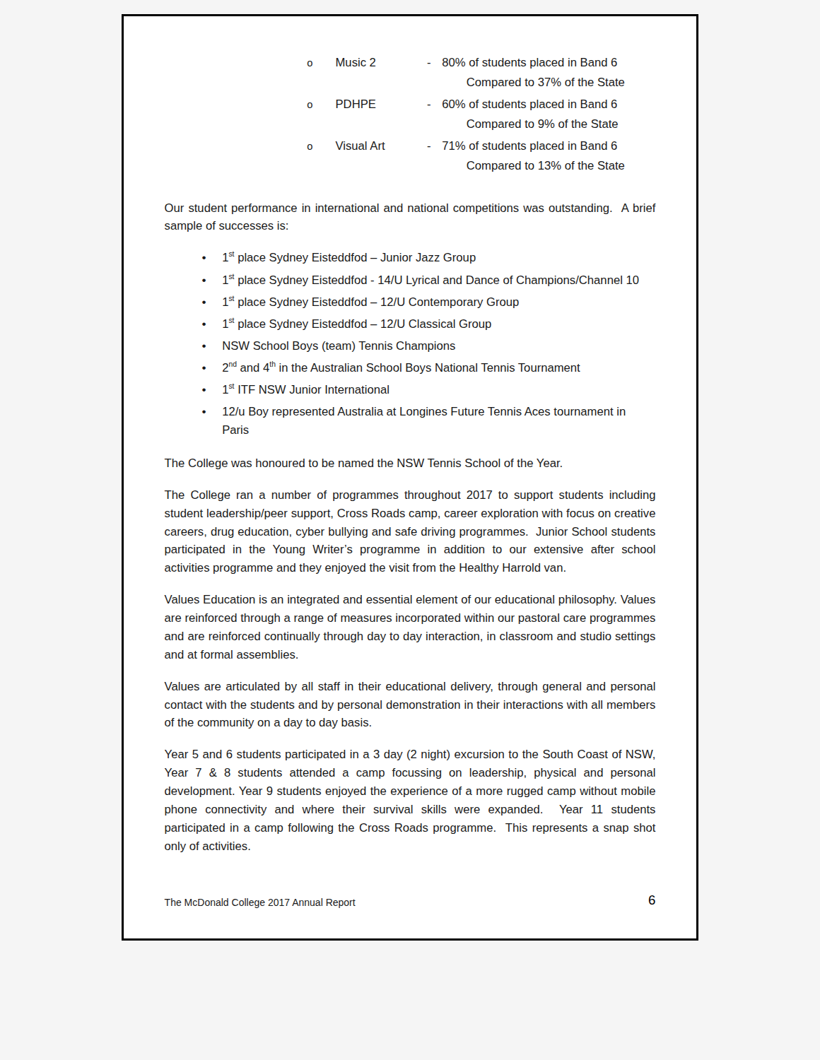o Music 2 - 80% of students placed in Band 6
Compared to 37% of the State
o PDHPE - 60% of students placed in Band 6
Compared to 9% of the State
o Visual Art - 71% of students placed in Band 6
Compared to 13% of the State
Our student performance in international and national competitions was outstanding. A brief sample of successes is:
1st place Sydney Eisteddfod – Junior Jazz Group
1st place Sydney Eisteddfod - 14/U Lyrical and Dance of Champions/Channel 10
1st place Sydney Eisteddfod – 12/U Contemporary Group
1st place Sydney Eisteddfod – 12/U Classical Group
NSW School Boys (team) Tennis Champions
2nd and 4th in the Australian School Boys National Tennis Tournament
1st ITF NSW Junior International
12/u Boy represented Australia at Longines Future Tennis Aces tournament in Paris
The College was honoured to be named the NSW Tennis School of the Year.
The College ran a number of programmes throughout 2017 to support students including student leadership/peer support, Cross Roads camp, career exploration with focus on creative careers, drug education, cyber bullying and safe driving programmes. Junior School students participated in the Young Writer’s programme in addition to our extensive after school activities programme and they enjoyed the visit from the Healthy Harrold van.
Values Education is an integrated and essential element of our educational philosophy. Values are reinforced through a range of measures incorporated within our pastoral care programmes and are reinforced continually through day to day interaction, in classroom and studio settings and at formal assemblies.
Values are articulated by all staff in their educational delivery, through general and personal contact with the students and by personal demonstration in their interactions with all members of the community on a day to day basis.
Year 5 and 6 students participated in a 3 day (2 night) excursion to the South Coast of NSW, Year 7 & 8 students attended a camp focussing on leadership, physical and personal development. Year 9 students enjoyed the experience of a more rugged camp without mobile phone connectivity and where their survival skills were expanded. Year 11 students participated in a camp following the Cross Roads programme. This represents a snap shot only of activities.
The McDonald College 2017 Annual Report 6